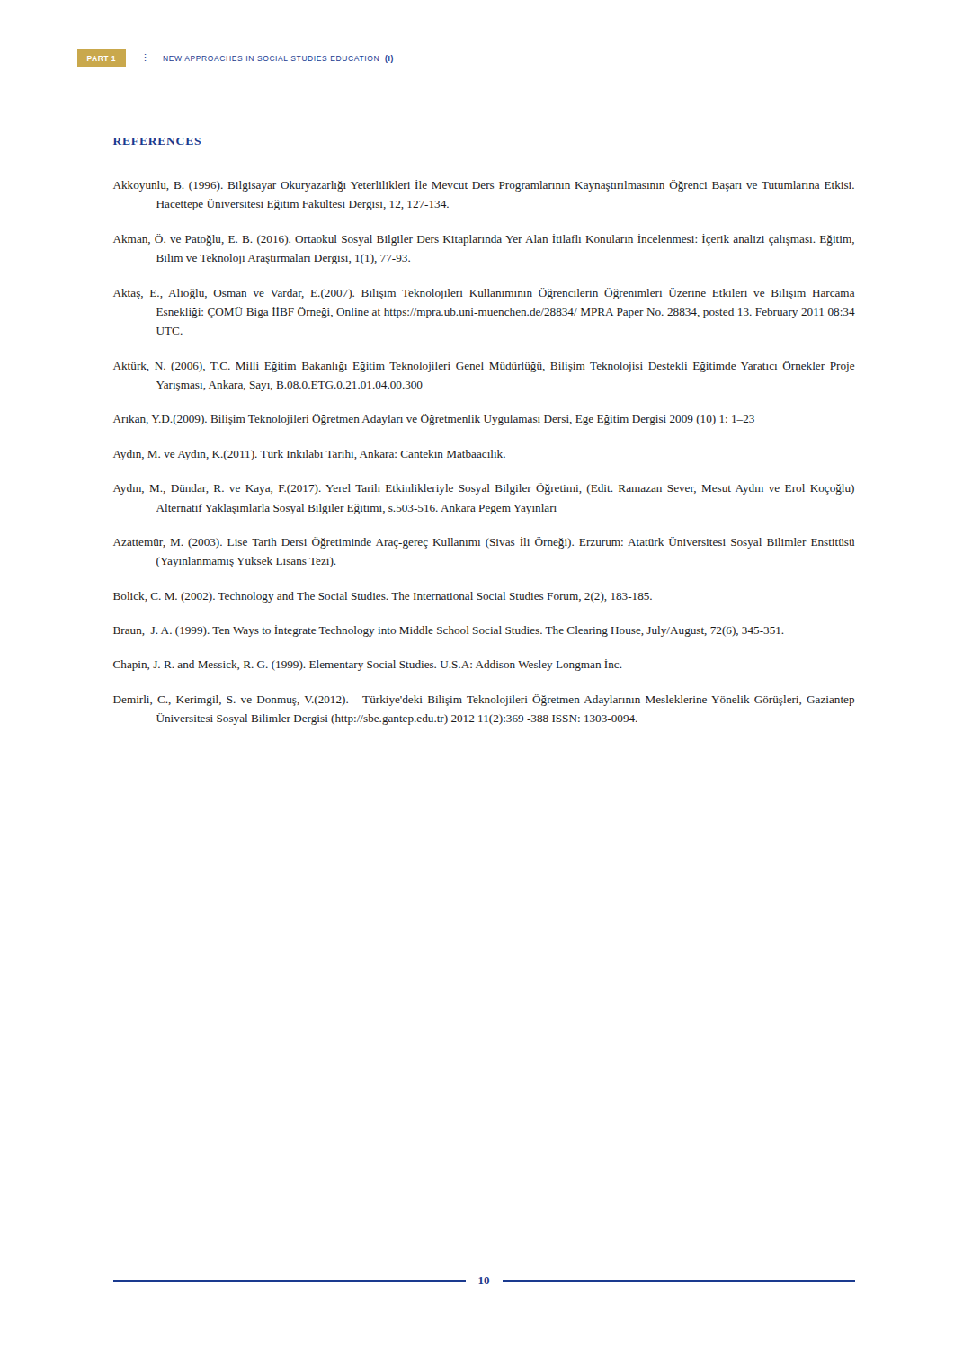PART 1 ⋮ NEW APPROACHES IN SOCIAL STUDIES EDUCATION (I)
REFERENCES
Akkoyunlu, B. (1996). Bilgisayar Okuryazarlığı Yeterlilikleri İle Mevcut Ders Programlarının Kaynaştırılmasının Öğrenci Başarı ve Tutumlarına Etkisi. Hacettepe Üniversitesi Eğitim Fakültesi Dergisi, 12, 127-134.
Akman, Ö. ve Patoğlu, E. B. (2016). Ortaokul Sosyal Bilgiler Ders Kitaplarında Yer Alan İtilaflı Konuların İncelenmesi: İçerik analizi çalışması. Eğitim, Bilim ve Teknoloji Araştırmaları Dergisi, 1(1), 77-93.
Aktaş, E., Alioğlu, Osman ve Vardar, E.(2007). Bilişim Teknolojileri Kullanımının Öğrencilerin Öğrenimleri Üzerine Etkileri ve Bilişim Harcama Esnekliği: ÇOMÜ Biga İİBF Örneği, Online at https://mpra.ub.uni-muenchen.de/28834/ MPRA Paper No. 28834, posted 13. February 2011 08:34 UTC.
Aktürk, N. (2006), T.C. Milli Eğitim Bakanlığı Eğitim Teknolojileri Genel Müdürlüğü, Bilişim Teknolojisi Destekli Eğitimde Yaratıcı Örnekler Proje Yarışması, Ankara, Sayı, B.08.0.ETG.0.21.01.04.00.300
Arıkan, Y.D.(2009). Bilişim Teknolojileri Öğretmen Adayları ve Öğretmenlik Uygulaması Dersi, Ege Eğitim Dergisi 2009 (10) 1: 1–23
Aydın, M. ve Aydın, K.(2011). Türk Inkılabı Tarihi, Ankara: Cantekin Matbaacılık.
Aydın, M., Dündar, R. ve Kaya, F.(2017). Yerel Tarih Etkinlikleriyle Sosyal Bilgiler Öğretimi, (Edit. Ramazan Sever, Mesut Aydın ve Erol Koçoğlu) Alternatif Yaklaşımlarla Sosyal Bilgiler Eğitimi, s.503-516. Ankara Pegem Yayınları
Azattemür, M. (2003). Lise Tarih Dersi Öğretiminde Araç-gereç Kullanımı (Sivas İli Örneği). Erzurum: Atatürk Üniversitesi Sosyal Bilimler Enstitüsü (Yayınlanmamış Yüksek Lisans Tezi).
Bolick, C. M. (2002). Technology and The Social Studies. The International Social Studies Forum, 2(2), 183-185.
Braun, J. A. (1999). Ten Ways to İntegrate Technology into Middle School Social Studies. The Clearing House, July/August, 72(6), 345-351.
Chapin, J. R. and Messick, R. G. (1999). Elementary Social Studies. U.S.A: Addison Wesley Longman İnc.
Demirli, C., Kerimgil, S. ve Donmuş, V.(2012). Türkiye'deki Bilişim Teknolojileri Öğretmen Adaylarının Mesleklerine Yönelik Görüşleri, Gaziantep Üniversitesi Sosyal Bilimler Dergisi (http://sbe.gantep.edu.tr) 2012 11(2):369 -388 ISSN: 1303-0094.
10